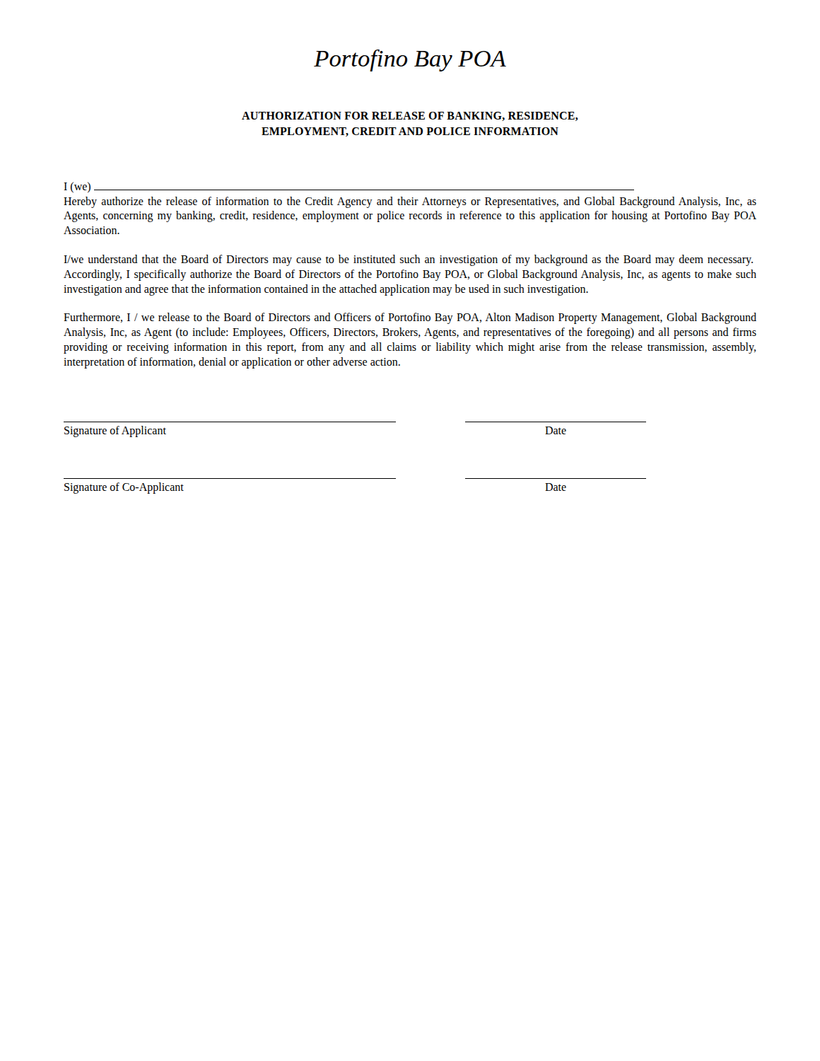Portofino Bay POA
Authorization for Release of Banking, Residence,
Employment, Credit and Police Information
I (we)
Hereby authorize the release of information to the Credit Agency and their Attorneys or Representatives, and Global Background Analysis, Inc, as Agents, concerning my banking, credit, residence, employment or police records in reference to this application for housing at Portofino Bay POA Association.
I/we understand that the Board of Directors may cause to be instituted such an investigation of my background as the Board may deem necessary. Accordingly, I specifically authorize the Board of Directors of the Portofino Bay POA, or Global Background Analysis, Inc, as agents to make such investigation and agree that the information contained in the attached application may be used in such investigation.
Furthermore, I / we release to the Board of Directors and Officers of Portofino Bay POA, Alton Madison Property Management, Global Background Analysis, Inc, as Agent (to include: Employees, Officers, Directors, Brokers, Agents, and representatives of the foregoing) and all persons and firms providing or receiving information in this report, from any and all claims or liability which might arise from the release transmission, assembly, interpretation of information, denial or application or other adverse action.
| Signature of Applicant | | Date |
| Signature of Co-Applicant | | Date |